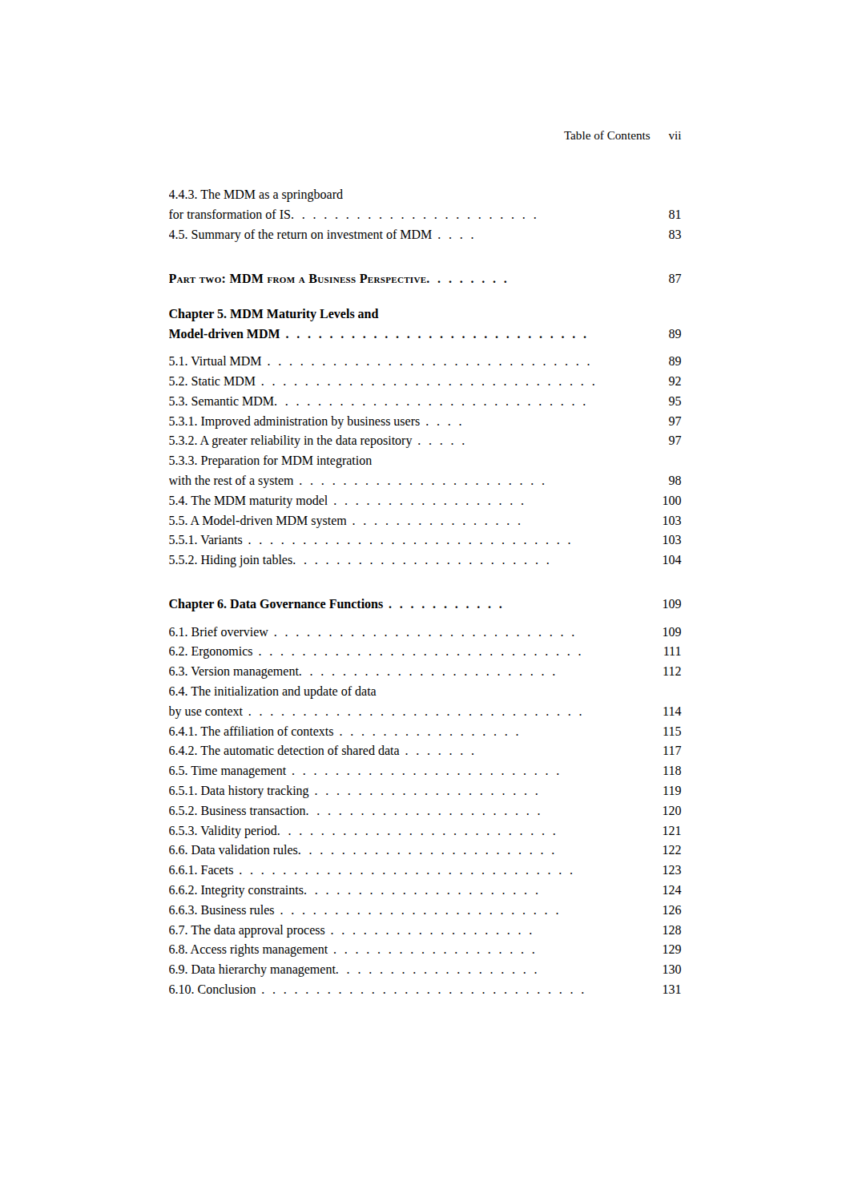Table of Contentsvii
| 4.4.3. The MDM as a springboard | |
| for transformation of IS . . . . . . . . . . . . . . . . . . . . . . . | 81 |
| 4.5. Summary of the return on investment of MDM . . . . | 83 |
| Part two: MDM from a Business Perspective . . . . . . . . | 87 |
| Chapter 5. MDM Maturity Levels and | |
| Model-driven MDM . . . . . . . . . . . . . . . . . . . . . . . . . . . . | 89 |
| 5.1. Virtual MDM . . . . . . . . . . . . . . . . . . . . . . . . . . . . . . | 89 |
| 5.2. Static MDM . . . . . . . . . . . . . . . . . . . . . . . . . . . . . . . | 92 |
| 5.3. Semantic MDM . . . . . . . . . . . . . . . . . . . . . . . . . . . . . | 95 |
| 5.3.1. Improved administration by business users . . . . | 97 |
| 5.3.2. A greater reliability in the data repository . . . . . | 97 |
| 5.3.3. Preparation for MDM integration | |
| with the rest of a system . . . . . . . . . . . . . . . . . . . . . . . | 98 |
| 5.4. The MDM maturity model . . . . . . . . . . . . . . . . . . | 100 |
| 5.5. A Model-driven MDM system . . . . . . . . . . . . . . . . | 103 |
| 5.5.1. Variants . . . . . . . . . . . . . . . . . . . . . . . . . . . . . . | 103 |
| 5.5.2. Hiding join tables . . . . . . . . . . . . . . . . . . . . . . . . | 104 |
| Chapter 6. Data Governance Functions . . . . . . . . . . . | 109 |
| 6.1. Brief overview . . . . . . . . . . . . . . . . . . . . . . . . . . . . | 109 |
| 6.2. Ergonomics . . . . . . . . . . . . . . . . . . . . . . . . . . . . . . | 111 |
| 6.3. Version management . . . . . . . . . . . . . . . . . . . . . . . . | 112 |
| 6.4. The initialization and update of data | |
| by use context . . . . . . . . . . . . . . . . . . . . . . . . . . . . . . . | 114 |
| 6.4.1. The affiliation of contexts . . . . . . . . . . . . . . . . . | 115 |
| 6.4.2. The automatic detection of shared data . . . . . . . | 117 |
| 6.5. Time management . . . . . . . . . . . . . . . . . . . . . . . . . | 118 |
| 6.5.1. Data history tracking . . . . . . . . . . . . . . . . . . . . . | 119 |
| 6.5.2. Business transaction . . . . . . . . . . . . . . . . . . . . . . | 120 |
| 6.5.3. Validity period . . . . . . . . . . . . . . . . . . . . . . . . . . | 121 |
| 6.6. Data validation rules . . . . . . . . . . . . . . . . . . . . . . . . | 122 |
| 6.6.1. Facets . . . . . . . . . . . . . . . . . . . . . . . . . . . . . . . | 123 |
| 6.6.2. Integrity constraints . . . . . . . . . . . . . . . . . . . . . . | 124 |
| 6.6.3. Business rules . . . . . . . . . . . . . . . . . . . . . . . . . . | 126 |
| 6.7. The data approval process . . . . . . . . . . . . . . . . . . . | 128 |
| 6.8. Access rights management . . . . . . . . . . . . . . . . . . . | 129 |
| 6.9. Data hierarchy management . . . . . . . . . . . . . . . . . . . | 130 |
| 6.10. Conclusion . . . . . . . . . . . . . . . . . . . . . . . . . . . . . . | 131 |